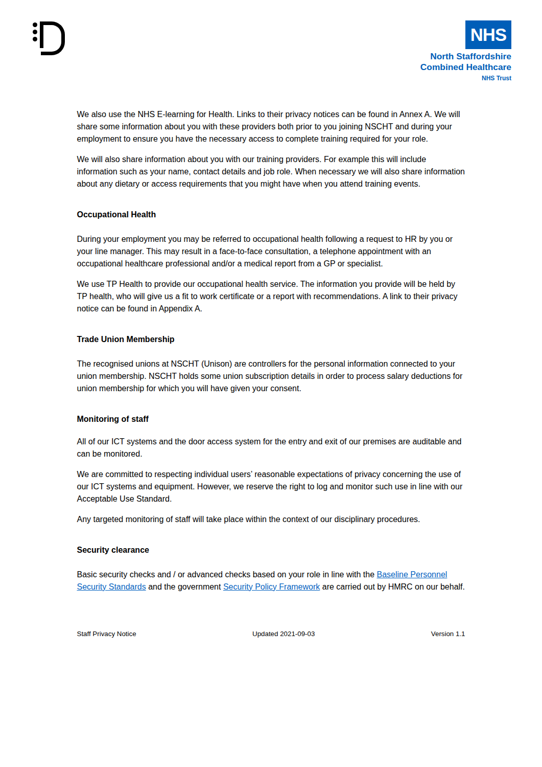NHS
North Staffordshire
Combined Healthcare
NHS Trust
We also use the NHS E-learning for Health. Links to their privacy notices can be found in Annex A. We will share some information about you with these providers both prior to you joining NSCHT and during your employment to ensure you have the necessary access to complete training required for your role.
We will also share information about you with our training providers. For example this will include information such as your name, contact details and job role. When necessary we will also share information about any dietary or access requirements that you might have when you attend training events.
Occupational Health
During your employment you may be referred to occupational health following a request to HR by you or your line manager. This may result in a face-to-face consultation, a telephone appointment with an occupational healthcare professional and/or a medical report from a GP or specialist.
We use TP Health to provide our occupational health service. The information you provide will be held by TP health, who will give us a fit to work certificate or a report with recommendations. A link to their privacy notice can be found in Appendix A.
Trade Union Membership
The recognised unions at NSCHT (Unison) are controllers for the personal information connected to your union membership. NSCHT holds some union subscription details in order to process salary deductions for union membership for which you will have given your consent.
Monitoring of staff
All of our ICT systems and the door access system for the entry and exit of our premises are auditable and can be monitored.
We are committed to respecting individual users’ reasonable expectations of privacy concerning the use of our ICT systems and equipment. However, we reserve the right to log and monitor such use in line with our Acceptable Use Standard.
Any targeted monitoring of staff will take place within the context of our disciplinary procedures.
Security clearance
Basic security checks and / or advanced checks based on your role in line with the Baseline Personnel Security Standards and the government Security Policy Framework are carried out by HMRC on our behalf.
Staff Privacy Notice Updated 2021-09-03 Version 1.1